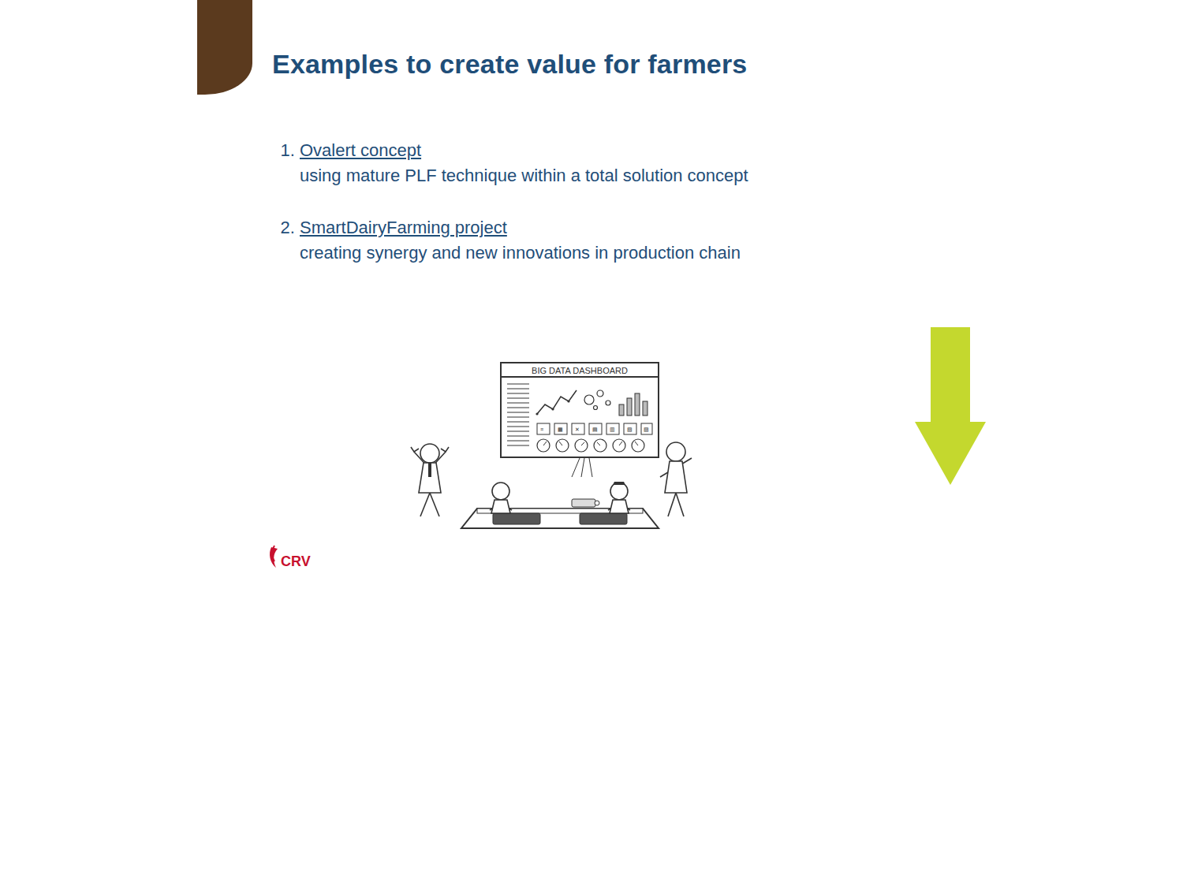Examples to create value for farmers
Ovalert concept using mature PLF technique within a total solution concept
SmartDairyFarming project creating synergy and new innovations in production chain
BIG DATA DASHBOARD ≡ ▦ ✕ ▤ ▥ ▧ ▨
CRV